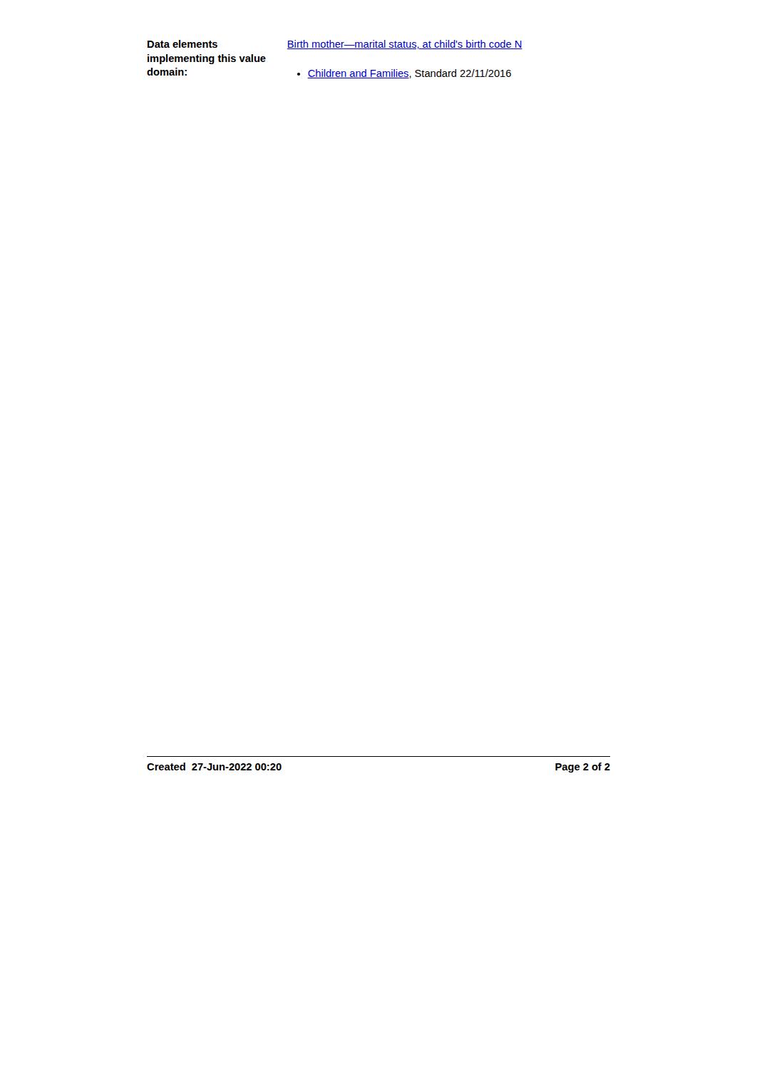| Data elements implementing this value domain: | Birth mother—marital status, at child's birth code N Children and Families , Standard 22/11/2016 |
Created 27-Jun-2022 00:20 Page 2 of 2